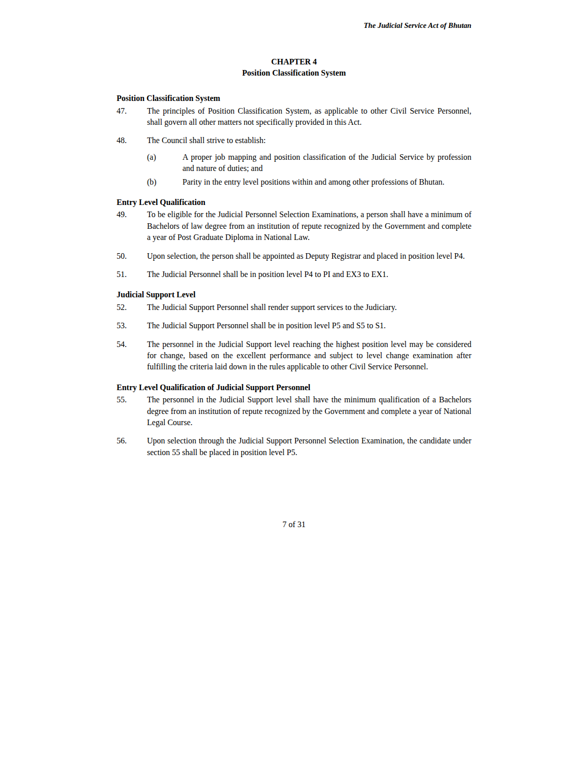The Judicial Service Act of Bhutan
CHAPTER 4
Position Classification System
Position Classification System
47.
The principles of Position Classification System, as applicable to other Civil Service Personnel, shall govern all other matters not specifically provided in this Act.
48.
The Council shall strive to establish:
(a)
A proper job mapping and position classification of the Judicial Service by profession and nature of duties; and
(b)
Parity in the entry level positions within and among other professions of Bhutan.
Entry Level Qualification
49.
To be eligible for the Judicial Personnel Selection Examinations, a person shall have a minimum of Bachelors of law degree from an institution of repute recognized by the Government and complete a year of Post Graduate Diploma in National Law.
50.
Upon selection, the person shall be appointed as Deputy Registrar and placed in position level P4.
51.
The Judicial Personnel shall be in position level P4 to PI and EX3 to EX1.
Judicial Support Level
52.
The Judicial Support Personnel shall render support services to the Judiciary.
53.
The Judicial Support Personnel shall be in position level P5 and S5 to S1.
54.
The personnel in the Judicial Support level reaching the highest position level may be considered for change, based on the excellent performance and subject to level change examination after fulfilling the criteria laid down in the rules applicable to other Civil Service Personnel.
Entry Level Qualification of Judicial Support Personnel
55.
The personnel in the Judicial Support level shall have the minimum qualification of a Bachelors degree from an institution of repute recognized by the Government and complete a year of National Legal Course.
56.
Upon selection through the Judicial Support Personnel Selection Examination, the candidate under section 55 shall be placed in position level P5.
7 of 31